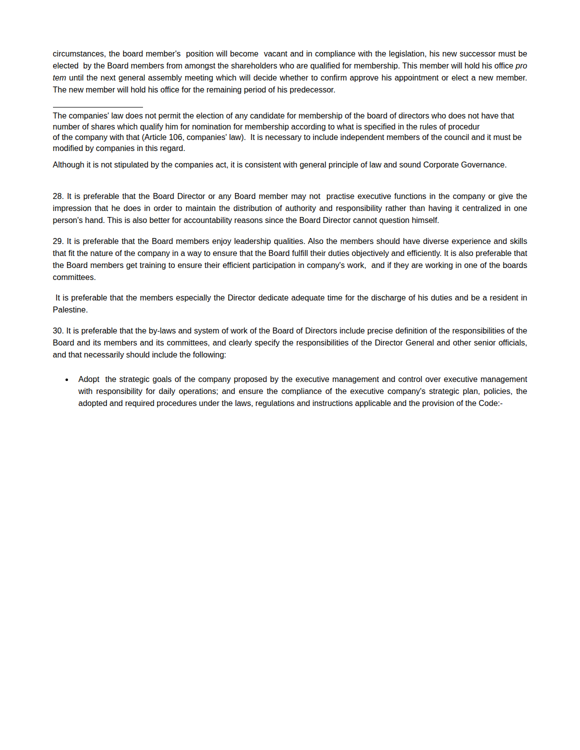circumstances, the board member's position will become vacant and in compliance with the legislation, his new successor must be elected by the Board members from amongst the shareholders who are qualified for membership. This member will hold his office pro tem until the next general assembly meeting which will decide whether to confirm approve his appointment or elect a new member. The new member will hold his office for the remaining period of his predecessor.
The companies' law does not permit the election of any candidate for membership of the board of directors who does not have that number of shares which qualify him for nomination for membership according to what is specified in the rules of procedur
of the company with that (Article 106, companies' law). It is necessary to include independent members of the council and it must be modified by companies in this regard.
Although it is not stipulated by the companies act, it is consistent with general principle of law and sound Corporate Governance.
28. It is preferable that the Board Director or any Board member may not practise executive functions in the company or give the impression that he does in order to maintain the distribution of authority and responsibility rather than having it centralized in one person's hand. This is also better for accountability reasons since the Board Director cannot question himself.
29. It is preferable that the Board members enjoy leadership qualities. Also the members should have diverse experience and skills that fit the nature of the company in a way to ensure that the Board fulfill their duties objectively and efficiently. It is also preferable that the Board members get training to ensure their efficient participation in company's work, and if they are working in one of the boards committees.
It is preferable that the members especially the Director dedicate adequate time for the discharge of his duties and be a resident in Palestine.
30. It is preferable that the by-laws and system of work of the Board of Directors include precise definition of the responsibilities of the Board and its members and its committees, and clearly specify the responsibilities of the Director General and other senior officials, and that necessarily should include the following:
Adopt the strategic goals of the company proposed by the executive management and control over executive management with responsibility for daily operations; and ensure the compliance of the executive company's strategic plan, policies, the adopted and required procedures under the laws, regulations and instructions applicable and the provision of the Code:-